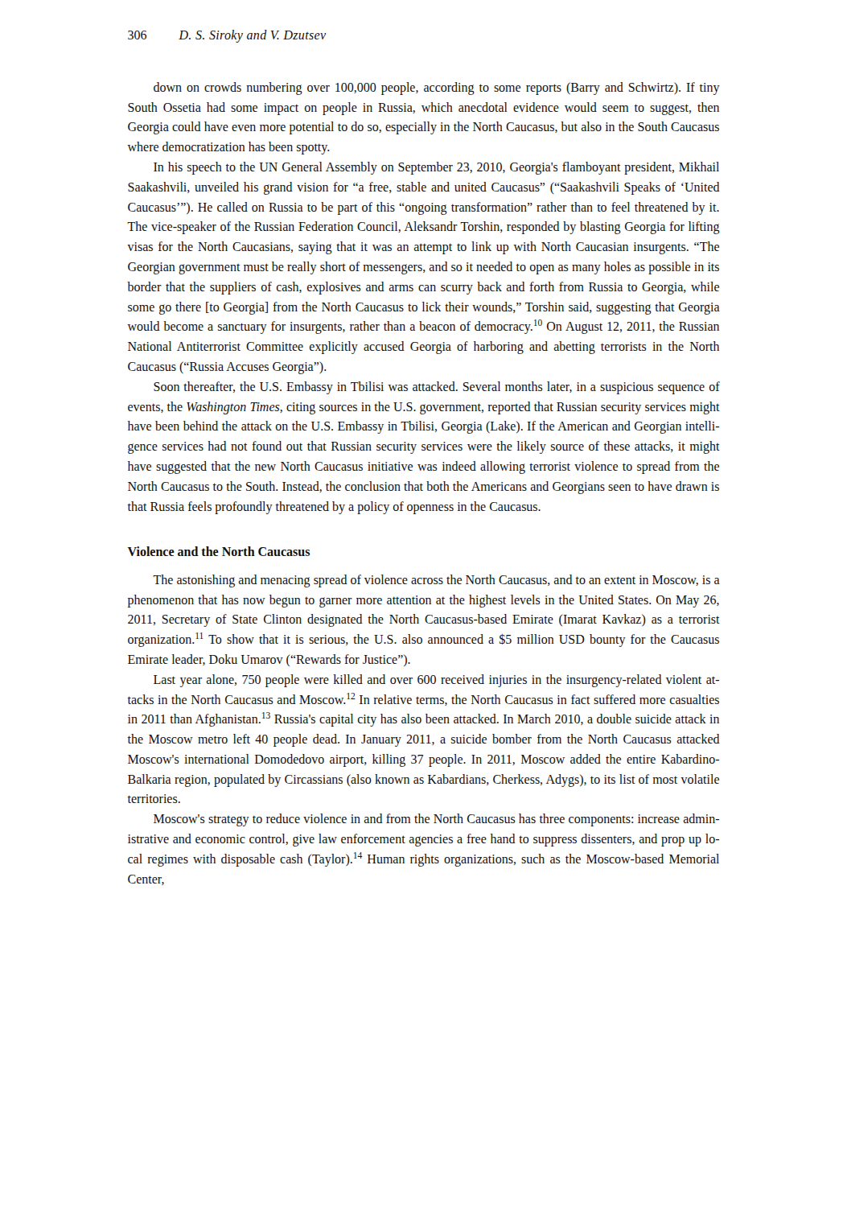306 D. S. Siroky and V. Dzutsev
down on crowds numbering over 100,000 people, according to some reports (Barry and Schwirtz). If tiny South Ossetia had some impact on people in Russia, which anecdotal evidence would seem to suggest, then Georgia could have even more potential to do so, especially in the North Caucasus, but also in the South Caucasus where democratization has been spotty.
In his speech to the UN General Assembly on September 23, 2010, Georgia's flamboyant president, Mikhail Saakashvili, unveiled his grand vision for “a free, stable and united Caucasus” (“Saakashvili Speaks of ‘United Caucasus’”). He called on Russia to be part of this “ongoing transformation” rather than to feel threatened by it. The vice-speaker of the Russian Federation Council, Aleksandr Torshin, responded by blasting Georgia for lifting visas for the North Caucasians, saying that it was an attempt to link up with North Caucasian insurgents. “The Georgian government must be really short of messengers, and so it needed to open as many holes as possible in its border that the suppliers of cash, explosives and arms can scurry back and forth from Russia to Georgia, while some go there [to Georgia] from the North Caucasus to lick their wounds,” Torshin said, suggesting that Georgia would become a sanctuary for insurgents, rather than a beacon of democracy.10 On August 12, 2011, the Russian National Antiterrorist Committee explicitly accused Georgia of harboring and abetting terrorists in the North Caucasus (“Russia Accuses Georgia”).
Soon thereafter, the U.S. Embassy in Tbilisi was attacked. Several months later, in a suspicious sequence of events, the Washington Times, citing sources in the U.S. government, reported that Russian security services might have been behind the attack on the U.S. Embassy in Tbilisi, Georgia (Lake). If the American and Georgian intelligence services had not found out that Russian security services were the likely source of these attacks, it might have suggested that the new North Caucasus initiative was indeed allowing terrorist violence to spread from the North Caucasus to the South. Instead, the conclusion that both the Americans and Georgians seen to have drawn is that Russia feels profoundly threatened by a policy of openness in the Caucasus.
Violence and the North Caucasus
The astonishing and menacing spread of violence across the North Caucasus, and to an extent in Moscow, is a phenomenon that has now begun to garner more attention at the highest levels in the United States. On May 26, 2011, Secretary of State Clinton designated the North Caucasus-based Emirate (Imarat Kavkaz) as a terrorist organization.11 To show that it is serious, the U.S. also announced a $5 million USD bounty for the Caucasus Emirate leader, Doku Umarov (“Rewards for Justice”).
Last year alone, 750 people were killed and over 600 received injuries in the insurgency-related violent attacks in the North Caucasus and Moscow.12 In relative terms, the North Caucasus in fact suffered more casualties in 2011 than Afghanistan.13 Russia's capital city has also been attacked. In March 2010, a double suicide attack in the Moscow metro left 40 people dead. In January 2011, a suicide bomber from the North Caucasus attacked Moscow's international Domodedovo airport, killing 37 people. In 2011, Moscow added the entire Kabardino-Balkaria region, populated by Circassians (also known as Kabardians, Cherkess, Adygs), to its list of most volatile territories.
Moscow's strategy to reduce violence in and from the North Caucasus has three components: increase administrative and economic control, give law enforcement agencies a free hand to suppress dissenters, and prop up local regimes with disposable cash (Taylor).14 Human rights organizations, such as the Moscow-based Memorial Center,